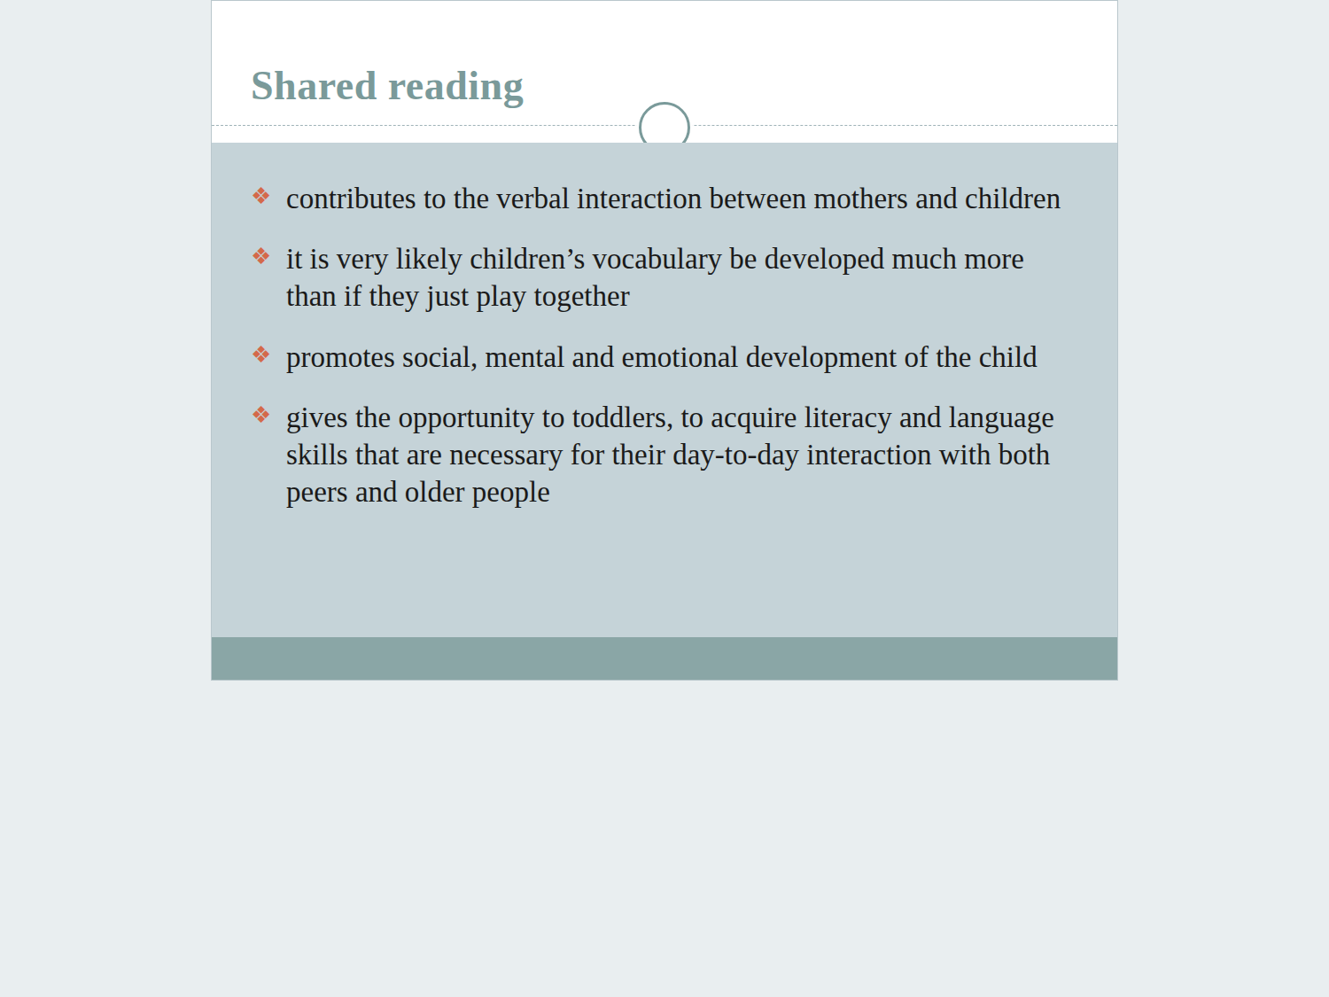Shared reading
contributes to the verbal interaction between mothers and children
it is very likely children’s vocabulary be developed much more than if they just play together
promotes social, mental and emotional development of the child
gives the opportunity to toddlers, to acquire literacy and language skills that are necessary for their day-to-day interaction with both peers and older people